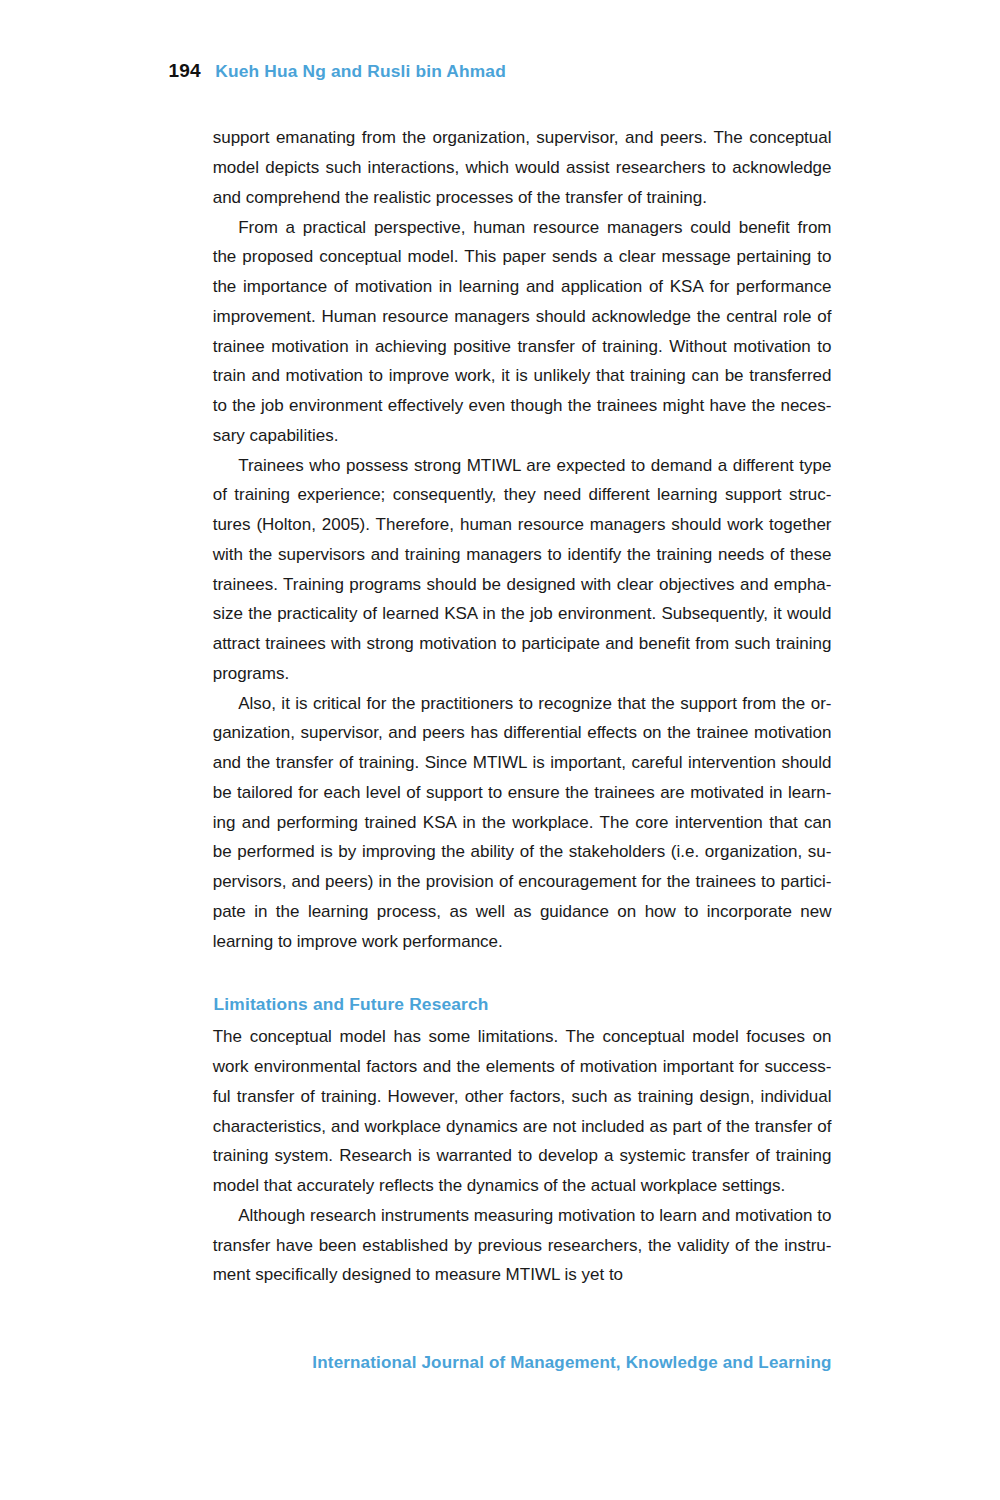194 Kueh Hua Ng and Rusli bin Ahmad
support emanating from the organization, supervisor, and peers. The conceptual model depicts such interactions, which would assist researchers to acknowledge and comprehend the realistic processes of the transfer of training.
From a practical perspective, human resource managers could benefit from the proposed conceptual model. This paper sends a clear message pertaining to the importance of motivation in learning and application of KSA for performance improvement. Human resource managers should acknowledge the central role of trainee motivation in achieving positive transfer of training. Without motivation to train and motivation to improve work, it is unlikely that training can be transferred to the job environment effectively even though the trainees might have the necessary capabilities.
Trainees who possess strong MTIWL are expected to demand a different type of training experience; consequently, they need different learning support structures (Holton, 2005). Therefore, human resource managers should work together with the supervisors and training managers to identify the training needs of these trainees. Training programs should be designed with clear objectives and emphasize the practicality of learned KSA in the job environment. Subsequently, it would attract trainees with strong motivation to participate and benefit from such training programs.
Also, it is critical for the practitioners to recognize that the support from the organization, supervisor, and peers has differential effects on the trainee motivation and the transfer of training. Since MTIWL is important, careful intervention should be tailored for each level of support to ensure the trainees are motivated in learning and performing trained KSA in the workplace. The core intervention that can be performed is by improving the ability of the stakeholders (i.e. organization, supervisors, and peers) in the provision of encouragement for the trainees to participate in the learning process, as well as guidance on how to incorporate new learning to improve work performance.
Limitations and Future Research
The conceptual model has some limitations. The conceptual model focuses on work environmental factors and the elements of motivation important for successful transfer of training. However, other factors, such as training design, individual characteristics, and workplace dynamics are not included as part of the transfer of training system. Research is warranted to develop a systemic transfer of training model that accurately reflects the dynamics of the actual workplace settings.
Although research instruments measuring motivation to learn and motivation to transfer have been established by previous researchers, the validity of the instrument specifically designed to measure MTIWL is yet to
International Journal of Management, Knowledge and Learning